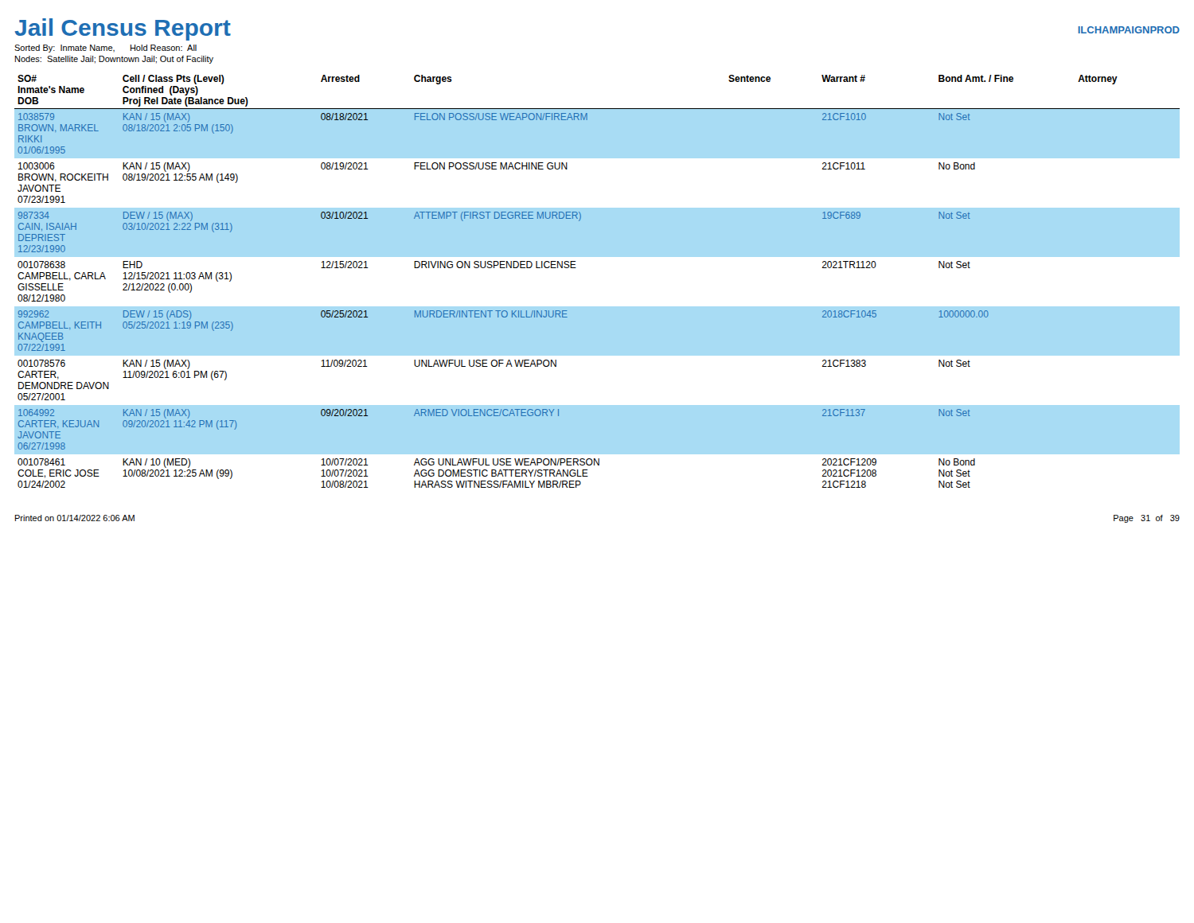ILCHAMPAIGNPROD
Jail Census Report
Sorted By: Inmate Name, Hold Reason: All
Nodes: Satellite Jail; Downtown Jail; Out of Facility
| SO# Inmate's Name DOB | Cell / Class Pts (Level) Confined (Days) Proj Rel Date (Balance Due) | Arrested | Charges | Sentence | Warrant # | Bond Amt. / Fine | Attorney |
| --- | --- | --- | --- | --- | --- | --- | --- |
| 1038579 BROWN, MARKEL RIKKI 01/06/1995 | KAN / 15 (MAX) 08/18/2021 2:05 PM (150) | 08/18/2021 | FELON POSS/USE WEAPON/FIREARM | | 21CF1010 | Not Set | |
| 1003006 BROWN, ROCKEITH JAVONTE 07/23/1991 | KAN / 15 (MAX) 08/19/2021 12:55 AM (149) | 08/19/2021 | FELON POSS/USE MACHINE GUN | | 21CF1011 | No Bond | |
| 987334 CAIN, ISAIAH DEPRIEST 12/23/1990 | DEW / 15 (MAX) 03/10/2021 2:22 PM (311) | 03/10/2021 | ATTEMPT (FIRST DEGREE MURDER) | | 19CF689 | Not Set | |
| 001078638 CAMPBELL, CARLA GISSELLE 08/12/1980 | EHD 12/15/2021 11:03 AM (31) 2/12/2022 (0.00) | 12/15/2021 | DRIVING ON SUSPENDED LICENSE | | 2021TR1120 | Not Set | |
| 992962 CAMPBELL, KEITH KNAQEEB 07/22/1991 | DEW / 15 (ADS) 05/25/2021 1:19 PM (235) | 05/25/2021 | MURDER/INTENT TO KILL/INJURE | | 2018CF1045 | 1000000.00 | |
| 001078576 CARTER, DEMONDRE DAVON 05/27/2001 | KAN / 15 (MAX) 11/09/2021 6:01 PM (67) | 11/09/2021 | UNLAWFUL USE OF A WEAPON | | 21CF1383 | Not Set | |
| 1064992 CARTER, KEJUAN JAVONTE 06/27/1998 | KAN / 15 (MAX) 09/20/2021 11:42 PM (117) | 09/20/2021 | ARMED VIOLENCE/CATEGORY I | | 21CF1137 | Not Set | |
| 001078461 COLE, ERIC JOSE 01/24/2002 | KAN / 10 (MED) 10/08/2021 12:25 AM (99) | 10/07/2021 10/07/2021 10/08/2021 | AGG UNLAWFUL USE WEAPON/PERSON AGG DOMESTIC BATTERY/STRANGLE HARASS WITNESS/FAMILY MBR/REP | | 2021CF1209 2021CF1208 21CF1218 | No Bond Not Set Not Set | |
Printed on 01/14/2022 6:06 AM
Page 31 of 39